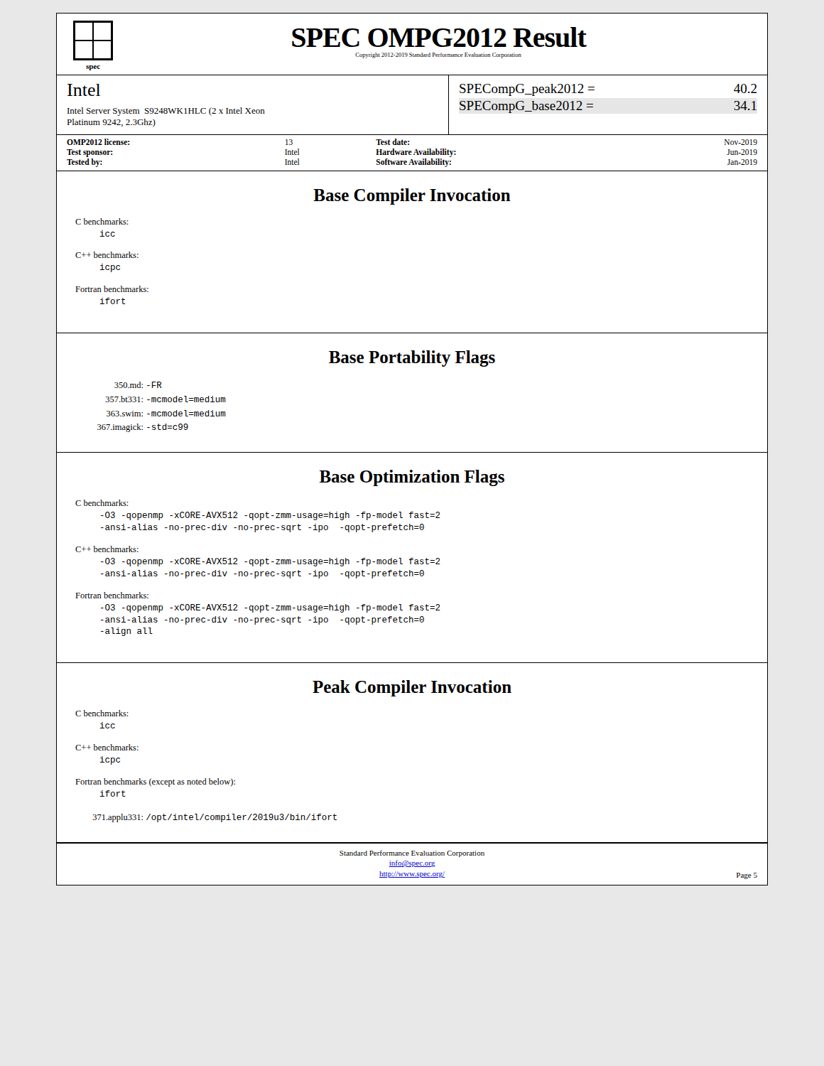spec
SPEC OMPG2012 Result
Copyright 2012-2019 Standard Performance Evaluation Corporation
Intel
Intel Server System S9248WK1HLC (2 x Intel Xeon
Platinum 9242, 2.3Ghz)
SPECompG_peak2012 =40.2
SPECompG_base2012 =34.1
| OMP2012 license: | 13 | Test date: | Nov-2019 |
| Test sponsor: | Intel | Hardware Availability: | Jun-2019 |
| Tested by: | Intel | Software Availability: | Jan-2019 |
Base Compiler Invocation
C benchmarks:
icc
C++ benchmarks:
icpc
Fortran benchmarks:
ifort
Base Portability Flags
350.md: -FR
357.bt331: -mcmodel=medium
363.swim: -mcmodel=medium
367.imagick: -std=c99
Base Optimization Flags
C benchmarks:
-O3 -qopenmp -xCORE-AVX512 -qopt-zmm-usage=high -fp-model fast=2
-ansi-alias -no-prec-div -no-prec-sqrt -ipo  -qopt-prefetch=0
C++ benchmarks:
-O3 -qopenmp -xCORE-AVX512 -qopt-zmm-usage=high -fp-model fast=2
-ansi-alias -no-prec-div -no-prec-sqrt -ipo  -qopt-prefetch=0
Fortran benchmarks:
-O3 -qopenmp -xCORE-AVX512 -qopt-zmm-usage=high -fp-model fast=2
-ansi-alias -no-prec-div -no-prec-sqrt -ipo  -qopt-prefetch=0
-align all
Peak Compiler Invocation
C benchmarks:
icc
C++ benchmarks:
icpc
Fortran benchmarks (except as noted below):
ifort
371.applu331: /opt/intel/compiler/2019u3/bin/ifort
Standard Performance Evaluation Corporation
info@spec.org
http://www.spec.org/
Page 5